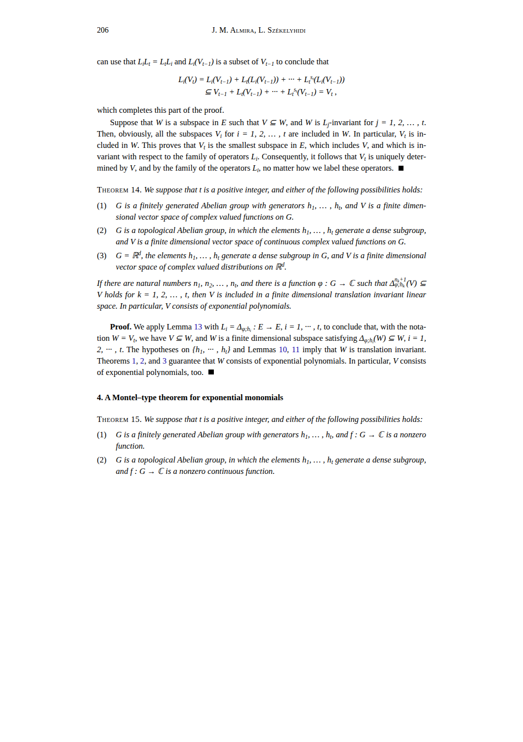206 J. M. Almira, L. Székelyhidi
can use that LiLt = LtLi and Li(Vt−1) is a subset of Vt−1 to conclude that
Li(Vt) = Li(Vt−1) + Lt(Li(Vt−1)) + ··· + Ltst(Li(Vt−1)) ⊆ Vt−1 + Lt(Vt−1) + ··· + Ltst(Vt−1) = Vt ,
which completes this part of the proof.
Suppose that W is a subspace in E such that V ⊆ W, and W is Lj-invariant for j = 1, 2, … , t. Then, obviously, all the subspaces Vi for i = 1, 2, … , t are included in W. In particular, Vt is included in W. This proves that Vt is the smallest subspace in E, which includes V, and which is invariant with respect to the family of operators Li. Consequently, it follows that Vt is uniquely determined by V, and by the family of the operators Li, no matter how we label these operators.
Theorem 14. We suppose that t is a positive integer, and either of the following possibilities holds:
(1) G is a finitely generated Abelian group with generators h1, … , ht, and V is a finite dimensional vector space of complex valued functions on G.
(2) G is a topological Abelian group, in which the elements h1, … , ht generate a dense subgroup, and V is a finite dimensional vector space of continuous complex valued functions on G.
(3) G = ℝd, the elements h1, … , ht generate a dense subgroup in G, and V is a finite dimensional vector space of complex valued distributions on ℝd.
If there are natural numbers n1, n2, … , nt, and there is a function φ : G → ℂ such that Δnk+1 φ;hk(V) ⊆ V holds for k = 1, 2, … , t, then V is included in a finite dimensional translation invariant linear space. In particular, V consists of exponential polynomials.
Proof. We apply Lemma 13 with Li = Δφ;hi : E → E, i = 1, ··· , t, to conclude that, with the notation W = Vt, we have V ⊆ W, and W is a finite dimensional subspace satisfying Δφ;hi(W) ⊆ W, i = 1, 2, ··· , t. The hypotheses on {h1, ··· , ht} and Lemmas 10, 11 imply that W is translation invariant. Theorems 1, 2, and 3 guarantee that W consists of exponential polynomials. In particular, V consists of exponential polynomials, too.
4. A Montel–type theorem for exponential monomials
Theorem 15. We suppose that t is a positive integer, and either of the following possibilities holds:
(1) G is a finitely generated Abelian group with generators h1, … , ht, and f : G → ℂ is a nonzero function.
(2) G is a topological Abelian group, in which the elements h1, … , ht generate a dense subgroup, and f : G → ℂ is a nonzero continuous function.